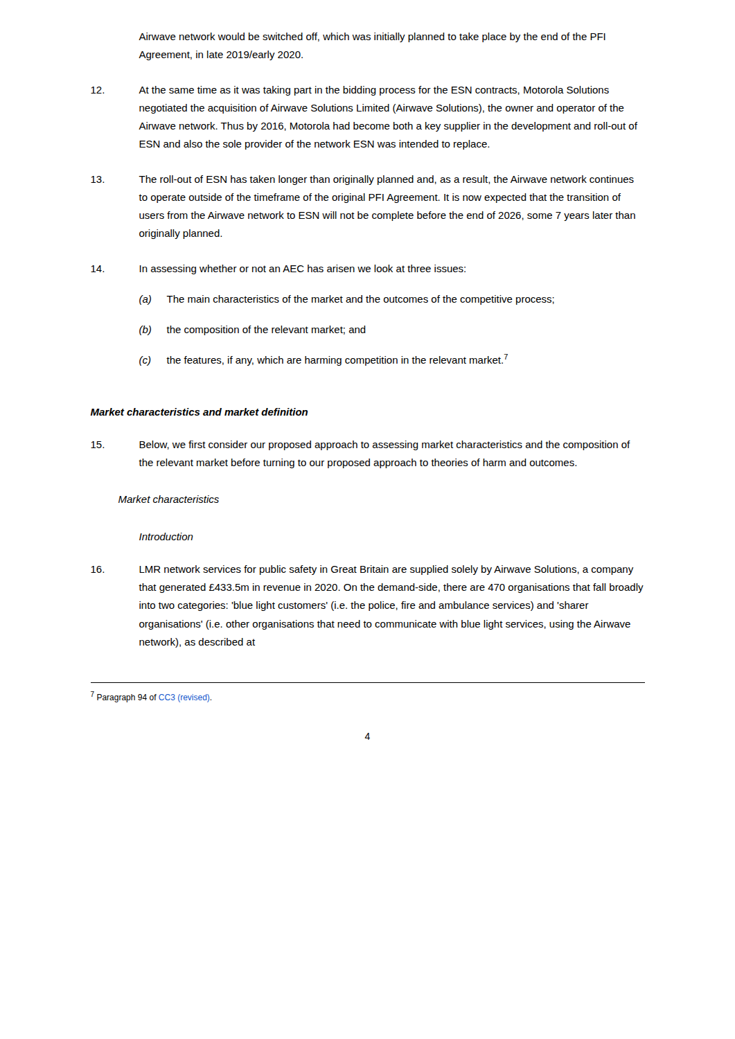Airwave network would be switched off, which was initially planned to take place by the end of the PFI Agreement, in late 2019/early 2020.
12.
At the same time as it was taking part in the bidding process for the ESN contracts, Motorola Solutions negotiated the acquisition of Airwave Solutions Limited (Airwave Solutions), the owner and operator of the Airwave network. Thus by 2016, Motorola had become both a key supplier in the development and roll-out of ESN and also the sole provider of the network ESN was intended to replace.
13.
The roll-out of ESN has taken longer than originally planned and, as a result, the Airwave network continues to operate outside of the timeframe of the original PFI Agreement. It is now expected that the transition of users from the Airwave network to ESN will not be complete before the end of 2026, some 7 years later than originally planned.
14.
In assessing whether or not an AEC has arisen we look at three issues:
(a) The main characteristics of the market and the outcomes of the competitive process;
(b) the composition of the relevant market; and
(c) the features, if any, which are harming competition in the relevant market.7
Market characteristics and market definition
15.
Below, we first consider our proposed approach to assessing market characteristics and the composition of the relevant market before turning to our proposed approach to theories of harm and outcomes.
Market characteristics
Introduction
16.
LMR network services for public safety in Great Britain are supplied solely by Airwave Solutions, a company that generated £433.5m in revenue in 2020. On the demand-side, there are 470 organisations that fall broadly into two categories: 'blue light customers' (i.e. the police, fire and ambulance services) and 'sharer organisations' (i.e. other organisations that need to communicate with blue light services, using the Airwave network), as described at
7 Paragraph 94 of CC3 (revised).
4